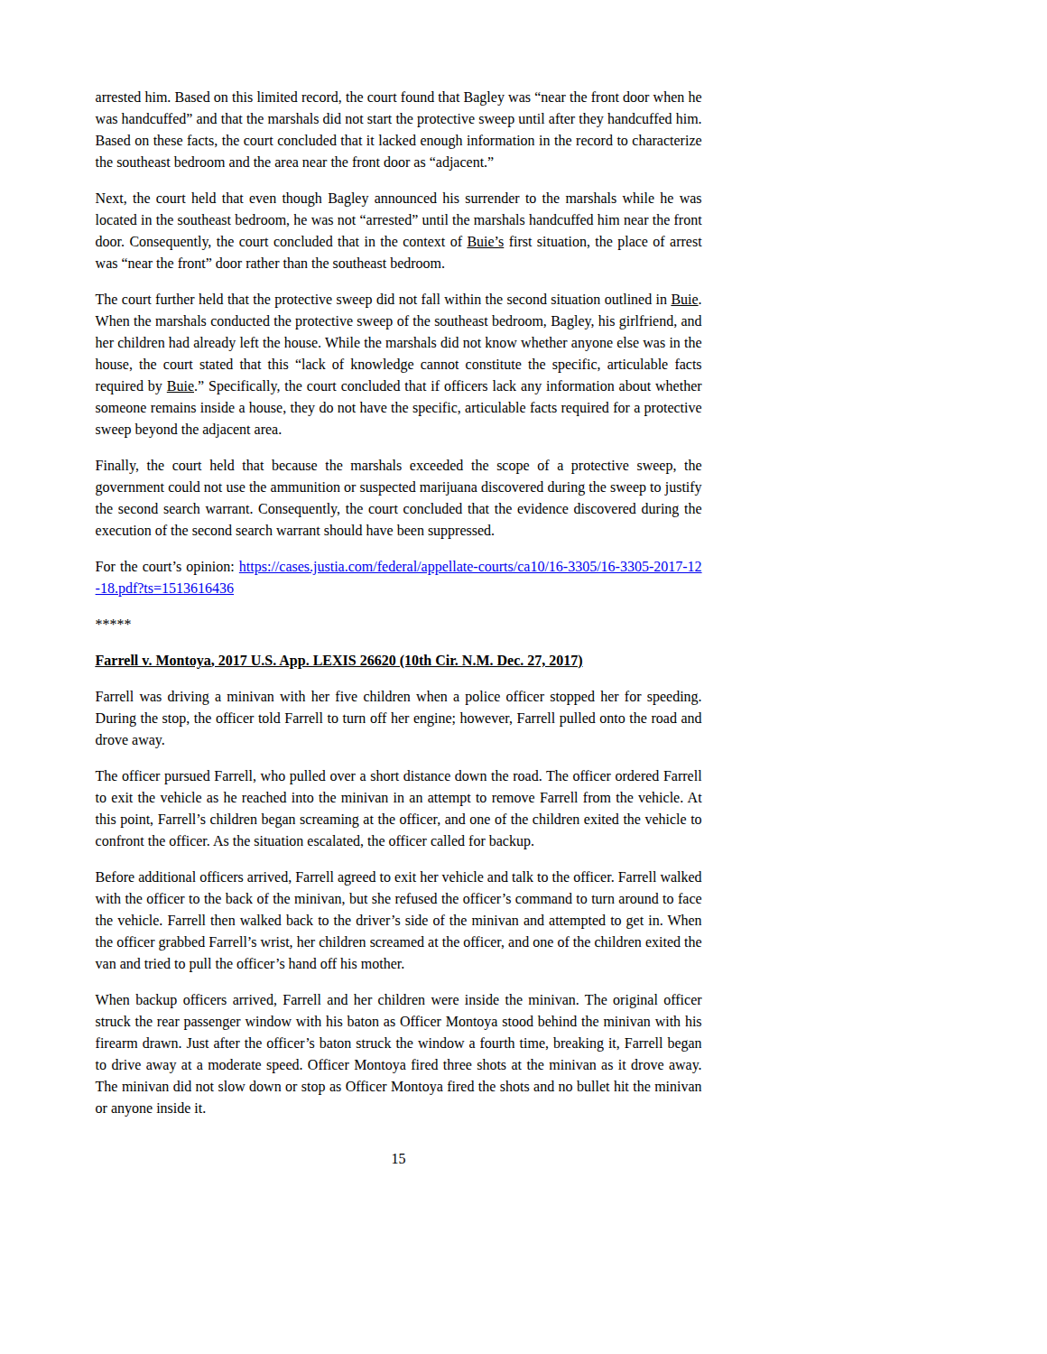arrested him. Based on this limited record, the court found that Bagley was “near the front door when he was handcuffed” and that the marshals did not start the protective sweep until after they handcuffed him. Based on these facts, the court concluded that it lacked enough information in the record to characterize the southeast bedroom and the area near the front door as “adjacent.”
Next, the court held that even though Bagley announced his surrender to the marshals while he was located in the southeast bedroom, he was not “arrested” until the marshals handcuffed him near the front door. Consequently, the court concluded that in the context of Buie’s first situation, the place of arrest was “near the front” door rather than the southeast bedroom.
The court further held that the protective sweep did not fall within the second situation outlined in Buie. When the marshals conducted the protective sweep of the southeast bedroom, Bagley, his girlfriend, and her children had already left the house. While the marshals did not know whether anyone else was in the house, the court stated that this “lack of knowledge cannot constitute the specific, articulable facts required by Buie.” Specifically, the court concluded that if officers lack any information about whether someone remains inside a house, they do not have the specific, articulable facts required for a protective sweep beyond the adjacent area.
Finally, the court held that because the marshals exceeded the scope of a protective sweep, the government could not use the ammunition or suspected marijuana discovered during the sweep to justify the second search warrant. Consequently, the court concluded that the evidence discovered during the execution of the second search warrant should have been suppressed.
For the court’s opinion: https://cases.justia.com/federal/appellate-courts/ca10/16-3305/16-3305-2017-12-18.pdf?ts=1513616436
*****
Farrell v. Montoya, 2017 U.S. App. LEXIS 26620 (10th Cir. N.M. Dec. 27, 2017)
Farrell was driving a minivan with her five children when a police officer stopped her for speeding. During the stop, the officer told Farrell to turn off her engine; however, Farrell pulled onto the road and drove away.
The officer pursued Farrell, who pulled over a short distance down the road. The officer ordered Farrell to exit the vehicle as he reached into the minivan in an attempt to remove Farrell from the vehicle. At this point, Farrell’s children began screaming at the officer, and one of the children exited the vehicle to confront the officer. As the situation escalated, the officer called for backup.
Before additional officers arrived, Farrell agreed to exit her vehicle and talk to the officer. Farrell walked with the officer to the back of the minivan, but she refused the officer’s command to turn around to face the vehicle. Farrell then walked back to the driver’s side of the minivan and attempted to get in. When the officer grabbed Farrell’s wrist, her children screamed at the officer, and one of the children exited the van and tried to pull the officer’s hand off his mother.
When backup officers arrived, Farrell and her children were inside the minivan. The original officer struck the rear passenger window with his baton as Officer Montoya stood behind the minivan with his firearm drawn. Just after the officer’s baton struck the window a fourth time, breaking it, Farrell began to drive away at a moderate speed. Officer Montoya fired three shots at the minivan as it drove away. The minivan did not slow down or stop as Officer Montoya fired the shots and no bullet hit the minivan or anyone inside it.
15